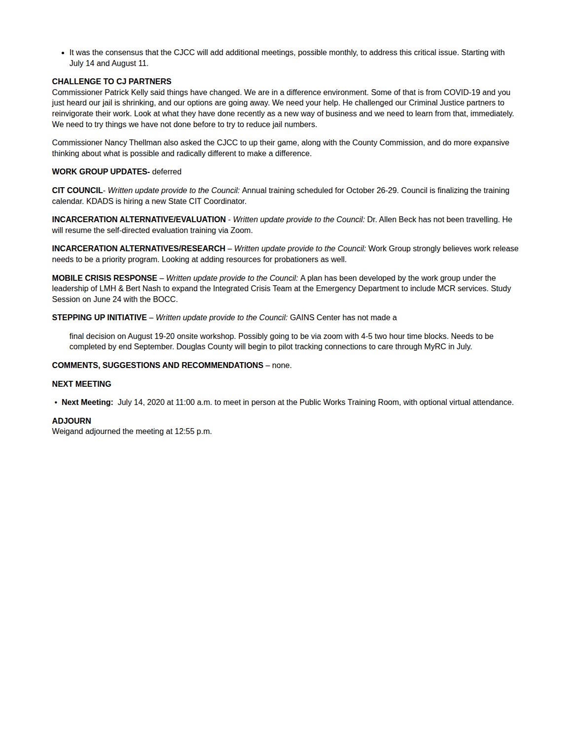It was the consensus that the CJCC will add additional meetings, possible monthly, to address this critical issue. Starting with July 14 and August 11.
CHALLENGE TO CJ PARTNERS
Commissioner Patrick Kelly said things have changed. We are in a difference environment. Some of that is from COVID-19 and you just heard our jail is shrinking, and our options are going away. We need your help. He challenged our Criminal Justice partners to reinvigorate their work. Look at what they have done recently as a new way of business and we need to learn from that, immediately. We need to try things we have not done before to try to reduce jail numbers.
Commissioner Nancy Thellman also asked the CJCC to up their game, along with the County Commission, and do more expansive thinking about what is possible and radically different to make a difference.
WORK GROUP UPDATES- deferred
CIT COUNCIL- Written update provide to the Council: Annual training scheduled for October 26-29. Council is finalizing the training calendar. KDADS is hiring a new State CIT Coordinator.
INCARCERATION ALTERNATIVE/EVALUATION - Written update provide to the Council: Dr. Allen Beck has not been travelling. He will resume the self-directed evaluation training via Zoom.
INCARCERATION ALTERNATIVES/RESEARCH – Written update provide to the Council: Work Group strongly believes work release needs to be a priority program. Looking at adding resources for probationers as well.
MOBILE CRISIS RESPONSE – Written update provide to the Council: A plan has been developed by the work group under the leadership of LMH & Bert Nash to expand the Integrated Crisis Team at the Emergency Department to include MCR services. Study Session on June 24 with the BOCC.
STEPPING UP INITIATIVE – Written update provide to the Council: GAINS Center has not made a
final decision on August 19-20 onsite workshop. Possibly going to be via zoom with 4-5 two hour time blocks. Needs to be completed by end September. Douglas County will begin to pilot tracking connections to care through MyRC in July.
COMMENTS, SUGGESTIONS AND RECOMMENDATIONS – none.
NEXT MEETING
• Next Meeting: July 14, 2020 at 11:00 a.m. to meet in person at the Public Works Training Room, with optional virtual attendance.
ADJOURN
Weigand adjourned the meeting at 12:55 p.m.